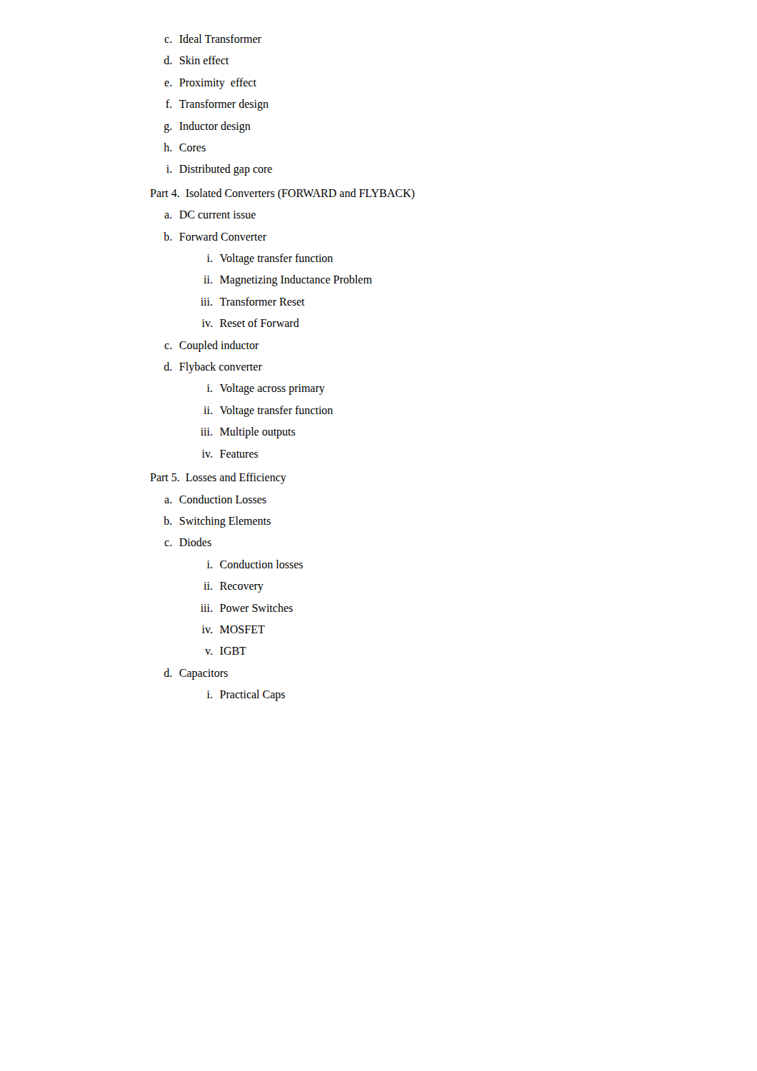Ideal Transformer
Skin effect
Proximity effect
Transformer design
Inductor design
Cores
Distributed gap core
Part 4. Isolated Converters (FORWARD and FLYBACK)
DC current issue
Forward Converter
Voltage transfer function
Magnetizing Inductance Problem
Transformer Reset
Reset of Forward
Coupled inductor
Flyback converter
Voltage across primary
Voltage transfer function
Multiple outputs
Features
Part 5. Losses and Efficiency
Conduction Losses
Switching Elements
Diodes
Conduction losses
Recovery
Power Switches
MOSFET
IGBT
Capacitors
Practical Caps